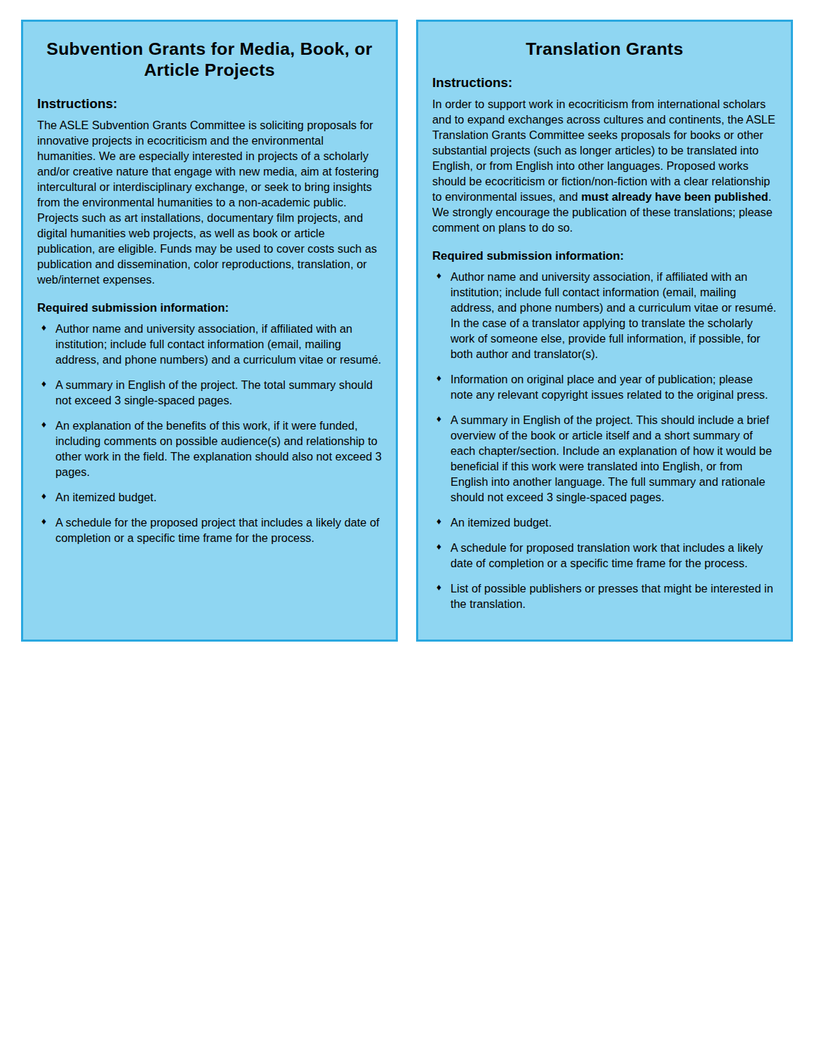Subvention Grants for Media, Book, or Article Projects
Instructions:
The ASLE Subvention Grants Committee is soliciting proposals for innovative projects in ecocriticism and the environmental humanities. We are especially interested in projects of a scholarly and/or creative nature that engage with new media, aim at fostering intercultural or interdisciplinary exchange, or seek to bring insights from the environmental humanities to a non-academic public. Projects such as art installations, documentary film projects, and digital humanities web projects, as well as book or article publication, are eligible. Funds may be used to cover costs such as publication and dissemination, color reproductions, translation, or web/internet expenses.
Required submission information:
Author name and university association, if affiliated with an institution; include full contact information (email, mailing address, and phone numbers) and a curriculum vitae or resumé.
A summary in English of the project. The total summary should not exceed 3 single-spaced pages.
An explanation of the benefits of this work, if it were funded, including comments on possible audience(s) and relationship to other work in the field. The explanation should also not exceed 3 pages.
An itemized budget.
A schedule for the proposed project that includes a likely date of completion or a specific time frame for the process.
Translation Grants
Instructions:
In order to support work in ecocriticism from international scholars and to expand exchanges across cultures and continents, the ASLE Translation Grants Committee seeks proposals for books or other substantial projects (such as longer articles) to be translated into English, or from English into other languages. Proposed works should be ecocriticism or fiction/non-fiction with a clear relationship to environmental issues, and must already have been published. We strongly encourage the publication of these translations; please comment on plans to do so.
Required submission information:
Author name and university association, if affiliated with an institution; include full contact information (email, mailing address, and phone numbers) and a curriculum vitae or resumé. In the case of a translator applying to translate the scholarly work of someone else, provide full information, if possible, for both author and translator(s).
Information on original place and year of publication; please note any relevant copyright issues related to the original press.
A summary in English of the project. This should include a brief overview of the book or article itself and a short summary of each chapter/section. Include an explanation of how it would be beneficial if this work were translated into English, or from English into another language. The full summary and rationale should not exceed 3 single-spaced pages.
An itemized budget.
A schedule for proposed translation work that includes a likely date of completion or a specific time frame for the process.
List of possible publishers or presses that might be interested in the translation.